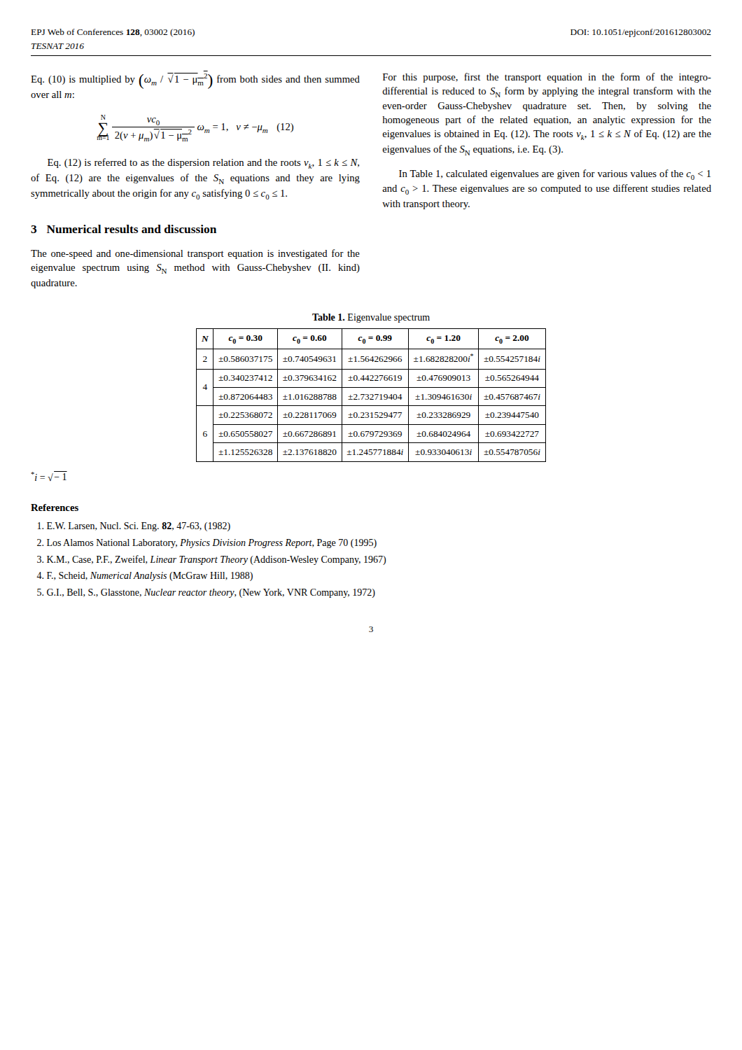EPJ Web of Conferences 128, 03002 (2016)
DOI: 10.1051/epjconf/201612803002
TESNAT 2016
Eq. (10) is multiplied by (ωm / √1 − μm2) from both sides and then summed over all m:
N ∑ m=1 νc0 2(ν + μm)√1 − μm2 ωm = 1, ν ≠ −μm (12)
Eq. (12) is referred to as the dispersion relation and the roots νk, 1 ≤ k ≤ N, of Eq. (12) are the eigenvalues of the SN equations and they are lying symmetrically about the origin for any c0 satisfying 0 ≤ c0 ≤ 1.
3 Numerical results and discussion
The one-speed and one-dimensional transport equation is investigated for the eigenvalue spectrum using SN method with Gauss-Chebyshev (II. kind) quadrature.
For this purpose, first the transport equation in the form of the integro-differential is reduced to SN form by applying the integral transform with the even-order Gauss-Chebyshev quadrature set. Then, by solving the homogeneous part of the related equation, an analytic expression for the eigenvalues is obtained in Eq. (12). The roots νk, 1 ≤ k ≤ N of Eq. (12) are the eigenvalues of the SN equations, i.e. Eq. (3).
In Table 1, calculated eigenvalues are given for various values of the c0 < 1 and c0 > 1. These eigenvalues are so computed to use different studies related with transport theory.
Table 1. Eigenvalue spectrum
| N | c 0 = 0.30 | c 0 = 0.60 | c 0 = 0.99 | c 0 = 1.20 | c 0 = 2.00 |
| --- | --- | --- | --- | --- | --- |
| 2 | ±0.586037175 | ±0.740549631 | ±1.564262966 | ±1.682828200 i * | ±0.554257184 i |
| 4 | ±0.340237412 | ±0.379634162 | ±0.442276619 | ±0.476909013 | ±0.565264944 |
| ±0.872064483 | ±1.016288788 | ±2.732719404 | ±1.309461630 i | ±0.457687467 i |
| 6 | ±0.225368072 | ±0.228117069 | ±0.231529477 | ±0.233286929 | ±0.239447540 |
| ±0.650558027 | ±0.667286891 | ±0.679729369 | ±0.684024964 | ±0.693422727 |
| ±1.125526328 | ±2.137618820 | ±1.245771884 i | ±0.933040613 i | ±0.554787056 i |
*i = √− 1
References
E.W. Larsen, Nucl. Sci. Eng. 82, 47-63, (1982)
Los Alamos National Laboratory, Physics Division Progress Report, Page 70 (1995)
K.M., Case, P.F., Zweifel, Linear Transport Theory (Addison-Wesley Company, 1967)
F., Scheid, Numerical Analysis (McGraw Hill, 1988)
G.I., Bell, S., Glasstone, Nuclear reactor theory, (New York, VNR Company, 1972)
3